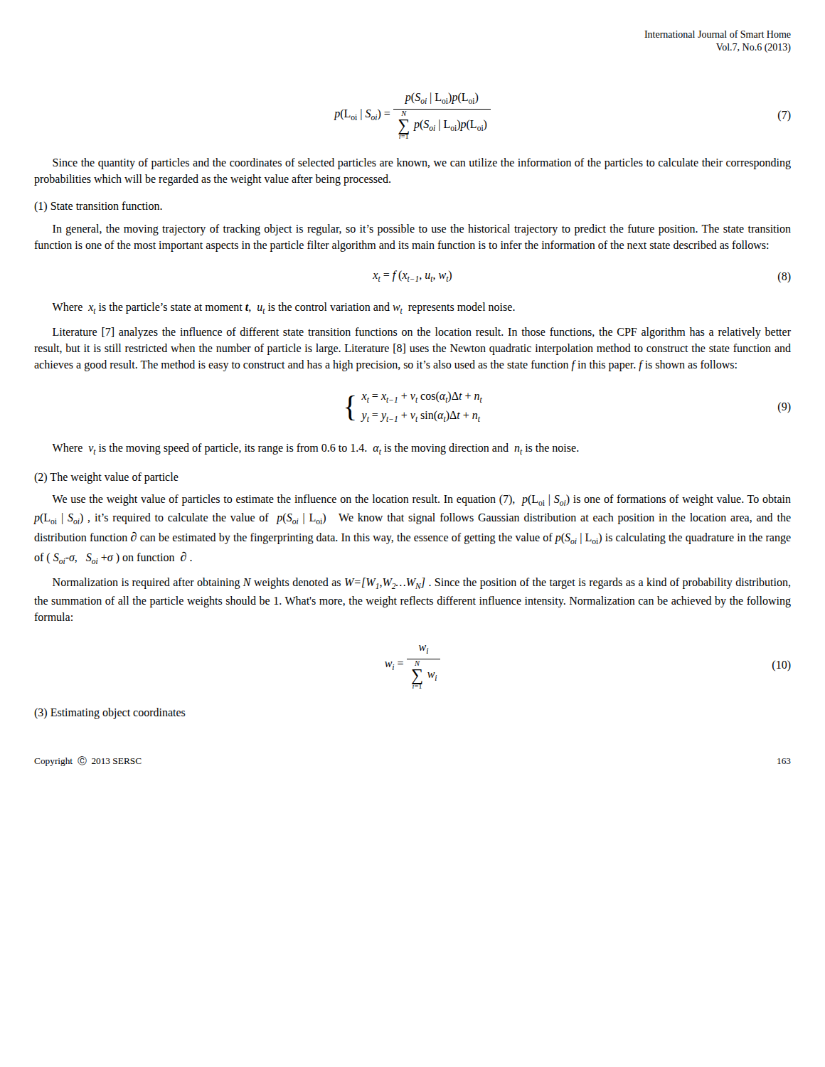International Journal of Smart Home
Vol.7, No.6 (2013)
p(Loi | Soi) = p(Soi | Loi)p(Loi) N ∑ i=1 p(Soi | Loi)p(Loi)
(7)
Since the quantity of particles and the coordinates of selected particles are known, we can utilize the information of the particles to calculate their corresponding probabilities which will be regarded as the weight value after being processed.
(1) State transition function.
In general, the moving trajectory of tracking object is regular, so it’s possible to use the historical trajectory to predict the future position. The state transition function is one of the most important aspects in the particle filter algorithm and its main function is to infer the information of the next state described as follows:
xt = f (xt−1, ut, wt)
(8)
Where xt is the particle’s state at moment t, ut is the control variation and wt represents model noise.
Literature [7] analyzes the influence of different state transition functions on the location result. In those functions, the CPF algorithm has a relatively better result, but it is still restricted when the number of particle is large. Literature [8] uses the Newton quadratic interpolation method to construct the state function and achieves a good result. The method is easy to construct and has a high precision, so it’s also used as the state function f in this paper. f is shown as follows:
{ xt = xt−1 + vt cos(αt)Δt + nt yt = yt−1 + vt sin(αt)Δt + nt
(9)
Where vt is the moving speed of particle, its range is from 0.6 to 1.4. αt is the moving direction and nt is the noise.
(2) The weight value of particle
We use the weight value of particles to estimate the influence on the location result. In equation (7), p(Loi | Soi) is one of formations of weight value. To obtain p(Loi | Soi) , it’s required to calculate the value of p(Soi | Loi) We know that signal follows Gaussian distribution at each position in the location area, and the distribution function ∂ can be estimated by the fingerprinting data. In this way, the essence of getting the value of p(Soi | Loi) is calculating the quadrature in the range of ( Soi-σ, Soi +σ ) on function ∂ .
Normalization is required after obtaining N weights denoted as W=[W1,W2…WN] . Since the position of the target is regards as a kind of probability distribution, the summation of all the particle weights should be 1. What's more, the weight reflects different influence intensity. Normalization can be achieved by the following formula:
wi = wi N ∑ i=1 wi
(10)
(3) Estimating object coordinates
Copyright Ⓒ 2013 SERSC 163